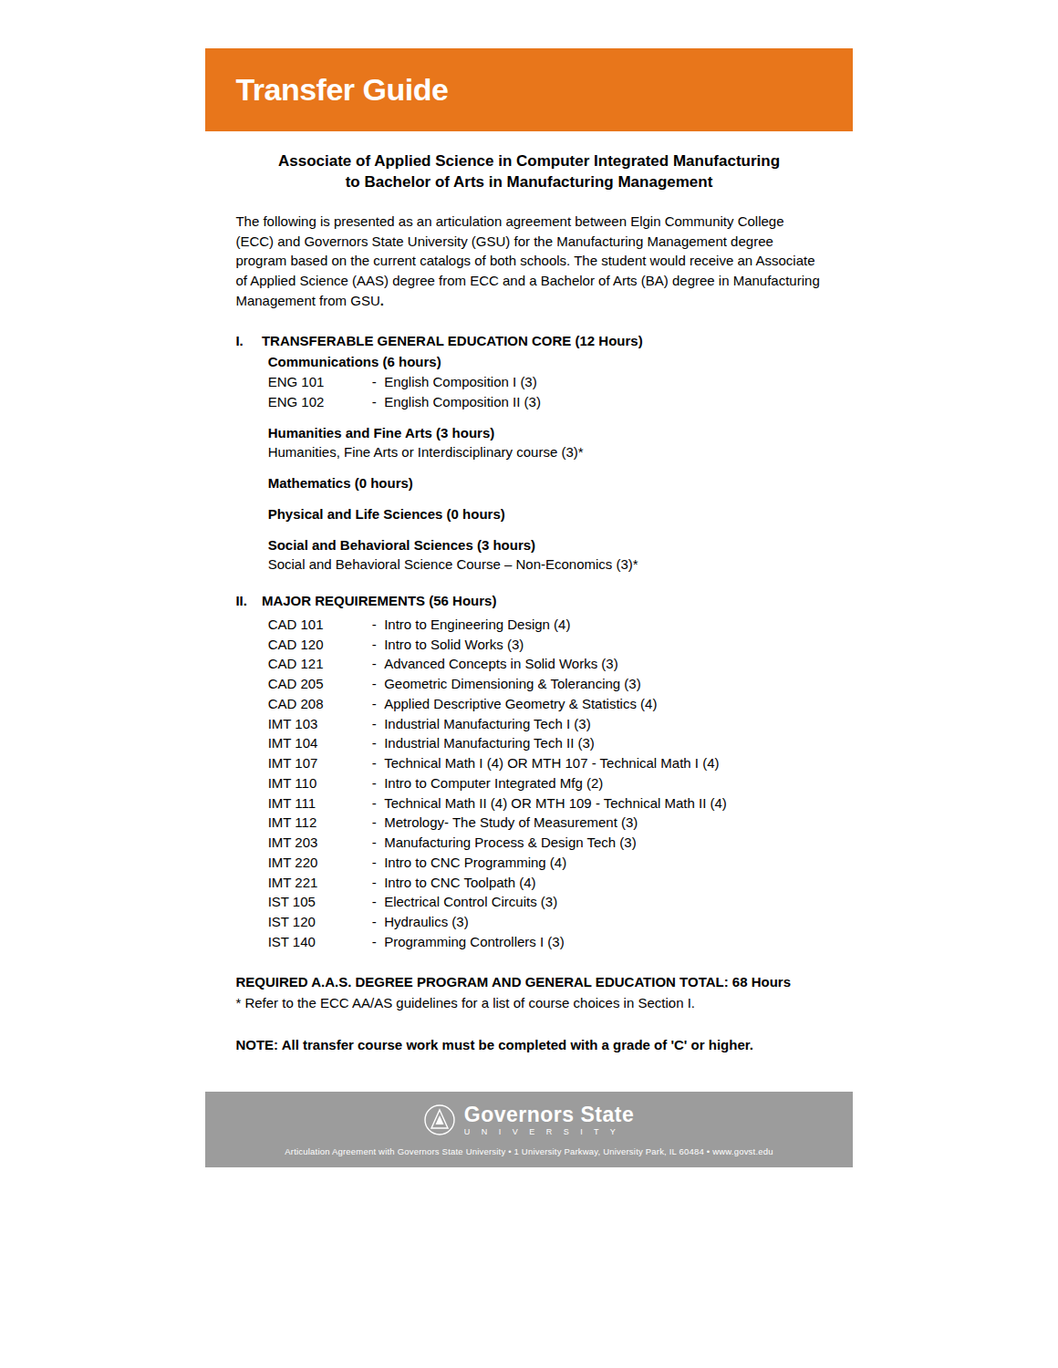Transfer Guide
Associate of Applied Science in Computer Integrated Manufacturing
to Bachelor of Arts in Manufacturing Management
The following is presented as an articulation agreement between Elgin Community College (ECC) and Governors State University (GSU) for the Manufacturing Management degree program based on the current catalogs of both schools. The student would receive an Associate of Applied Science (AAS) degree from ECC and a Bachelor of Arts (BA) degree in Manufacturing Management from GSU.
I. TRANSFERABLE GENERAL EDUCATION CORE (12 Hours)
Communications (6 hours)
ENG 101-English Composition I (3)
ENG 102-English Composition II (3)
Humanities and Fine Arts (3 hours)
Humanities, Fine Arts or Interdisciplinary course (3)*
Mathematics (0 hours)
Physical and Life Sciences (0 hours)
Social and Behavioral Sciences (3 hours)
Social and Behavioral Science Course – Non-Economics (3)*
II. MAJOR REQUIREMENTS (56 Hours)
CAD 101-Intro to Engineering Design (4)
CAD 120-Intro to Solid Works (3)
CAD 121-Advanced Concepts in Solid Works (3)
CAD 205-Geometric Dimensioning & Tolerancing (3)
CAD 208-Applied Descriptive Geometry & Statistics (4)
IMT 103-Industrial Manufacturing Tech I (3)
IMT 104-Industrial Manufacturing Tech II (3)
IMT 107-Technical Math I (4) OR MTH 107 - Technical Math I (4)
IMT 110-Intro to Computer Integrated Mfg (2)
IMT 111-Technical Math II (4) OR MTH 109 - Technical Math II (4)
IMT 112-Metrology- The Study of Measurement (3)
IMT 203-Manufacturing Process & Design Tech (3)
IMT 220-Intro to CNC Programming (4)
IMT 221-Intro to CNC Toolpath (4)
IST 105-Electrical Control Circuits (3)
IST 120-Hydraulics (3)
IST 140-Programming Controllers I (3)
REQUIRED A.A.S. DEGREE PROGRAM AND GENERAL EDUCATION TOTAL: 68 Hours
* Refer to the ECC AA/AS guidelines for a list of course choices in Section I.
NOTE: All transfer course work must be completed with a grade of 'C' or higher.
Governors State U N I V E R S I T Y
Articulation Agreement with Governors State University • 1 University Parkway, University Park, IL 60484 • www.govst.edu